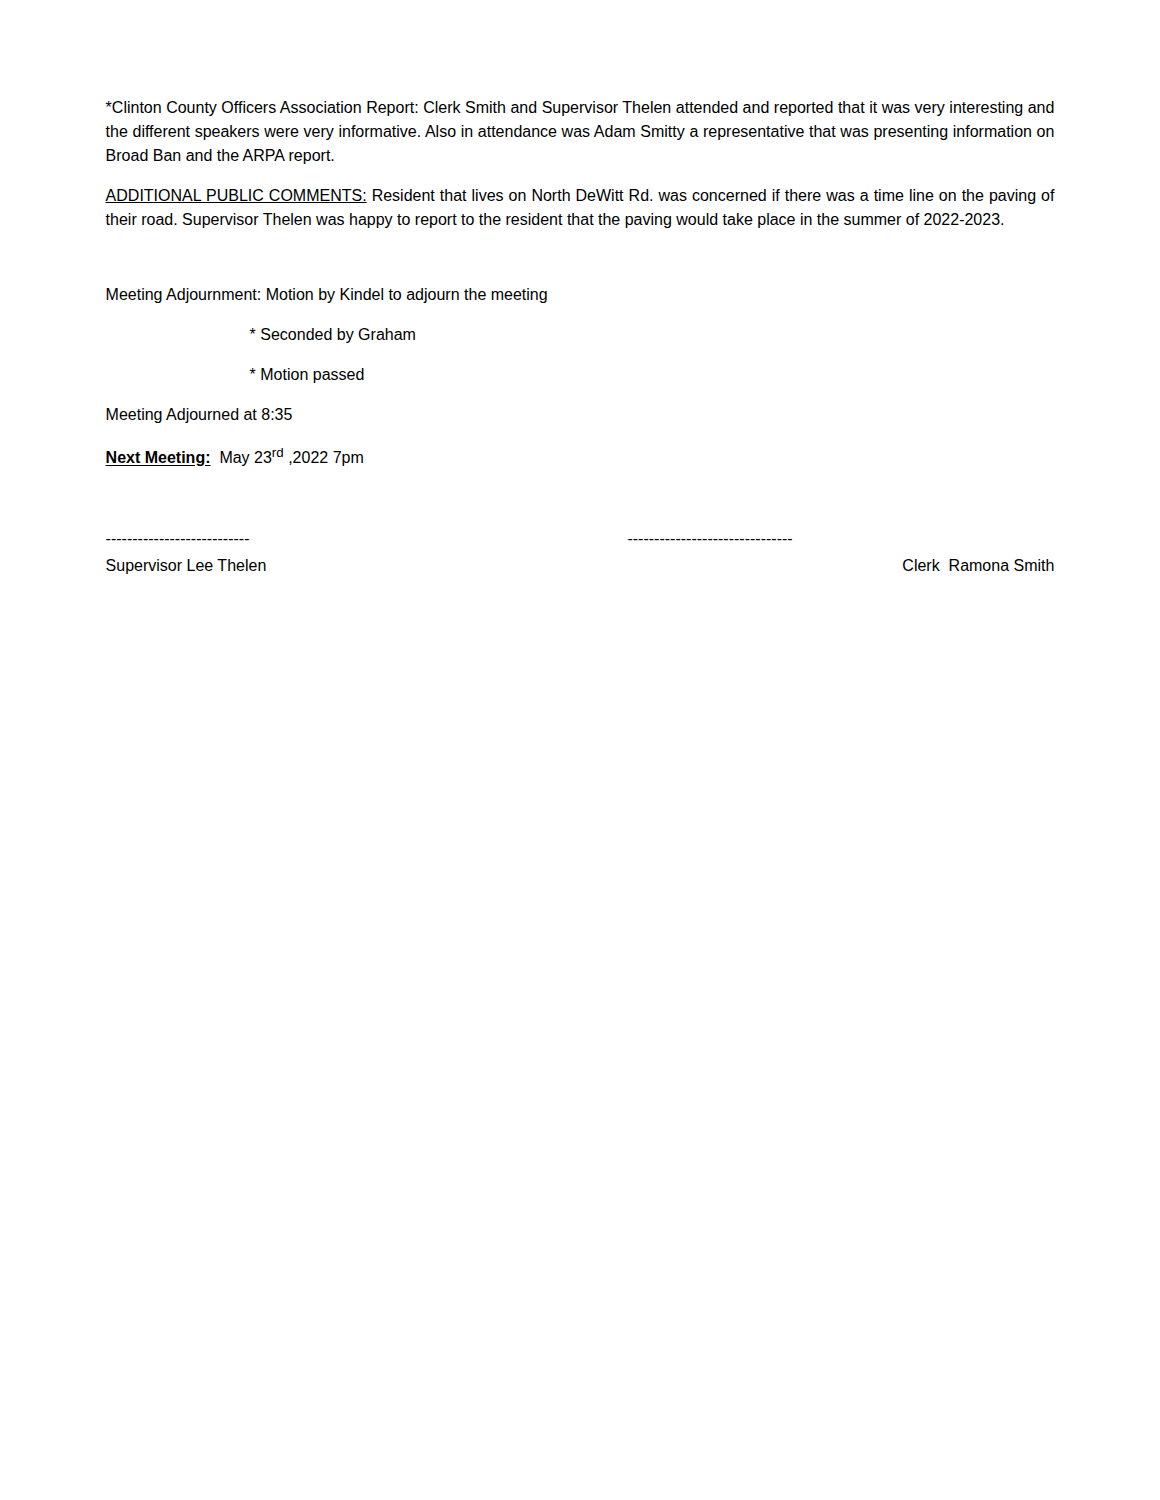*Clinton County Officers Association Report: Clerk Smith and Supervisor Thelen attended and reported that it was very interesting and the different speakers were very informative. Also in attendance was Adam Smitty a representative that was presenting information on Broad Ban and the ARPA report.
ADDITIONAL PUBLIC COMMENTS: Resident that lives on North DeWitt Rd. was concerned if there was a time line on the paving of their road. Supervisor Thelen was happy to report to the resident that the paving would take place in the summer of 2022-2023.
Meeting Adjournment: Motion by Kindel to adjourn the meeting
* Seconded by Graham
* Motion passed
Meeting Adjourned at 8:35
Next Meeting: May 23rd ,2022 7pm
---------------------------
-------------------------------
Supervisor Lee Thelen
Clerk Ramona Smith